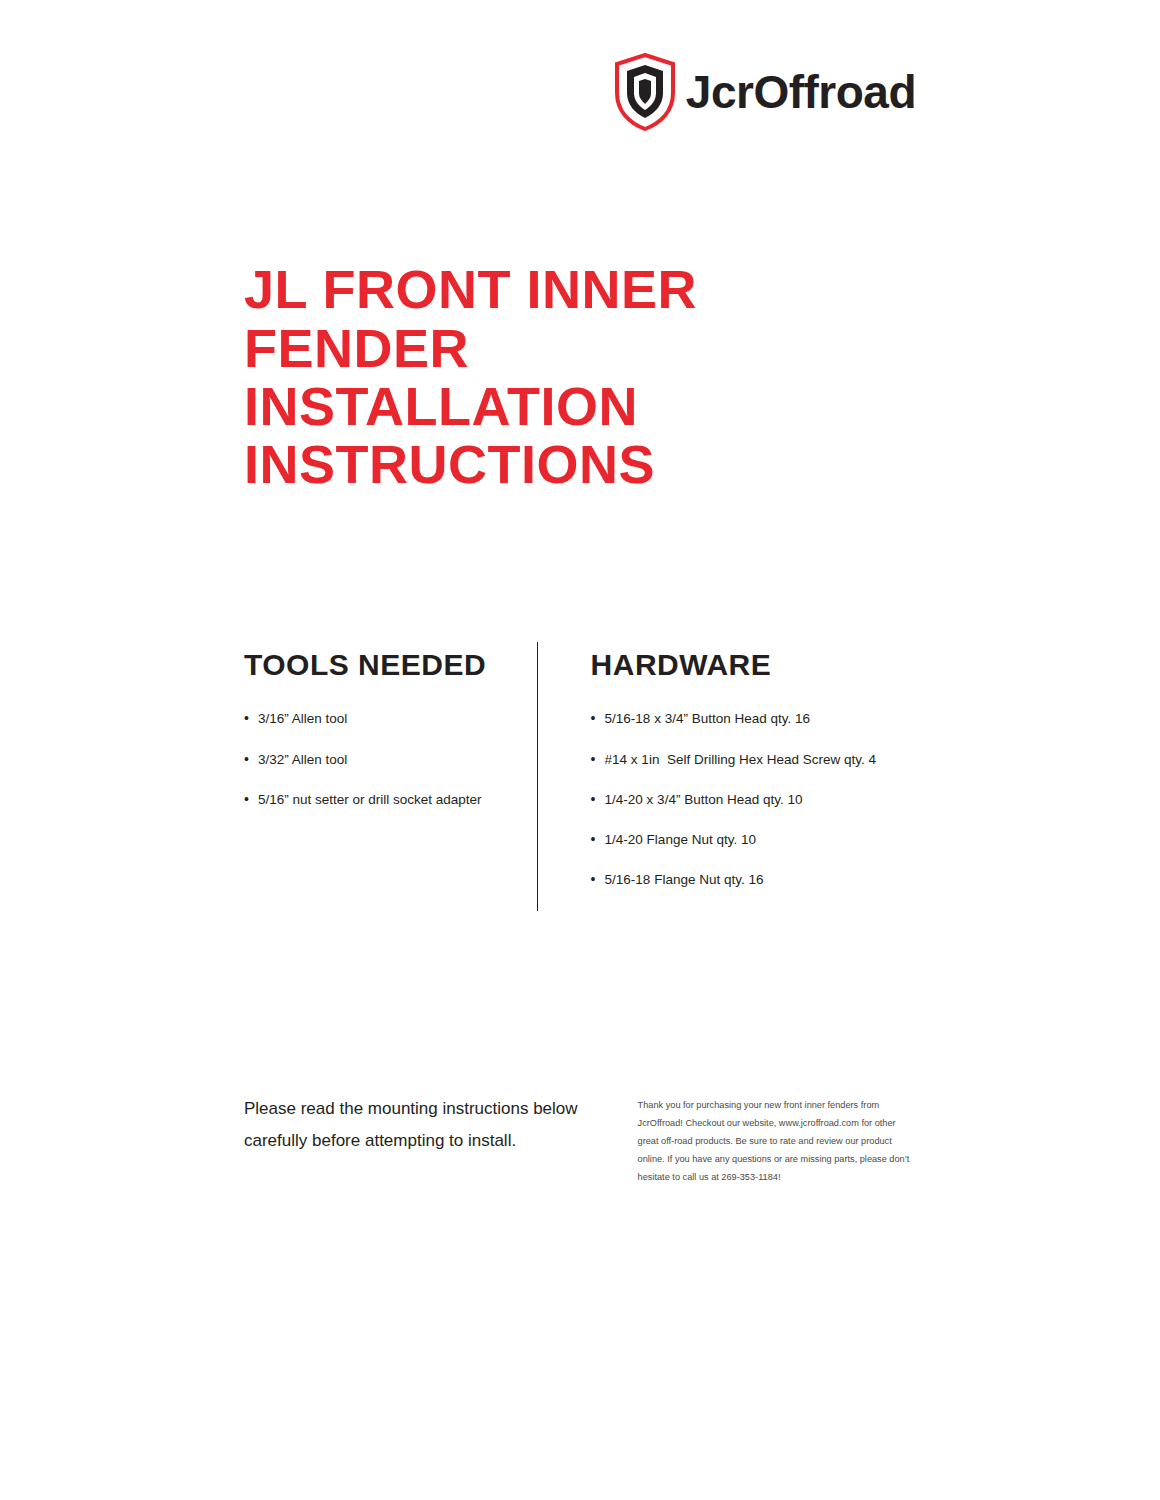JcrOffroad
JL Front Inner Fender
Installation Instructions
Tools Needed
3/16” Allen tool
3/32” Allen tool
5/16” nut setter or drill socket adapter
Hardware
5/16-18 x 3/4” Button Head qty. 16
#14 x 1in Self Drilling Hex Head Screw qty. 4
1/4-20 x 3/4” Button Head qty. 10
1/4-20 Flange Nut qty. 10
5/16-18 Flange Nut qty. 16
Please read the mounting instructions below carefully before attempting to install.
Thank you for purchasing your new front inner fenders from JcrOffroad! Checkout our website, www.jcroffroad.com for other great off-road products. Be sure to rate and review our product online. If you have any questions or are missing parts, please don’t hesitate to call us at 269-353-1184!